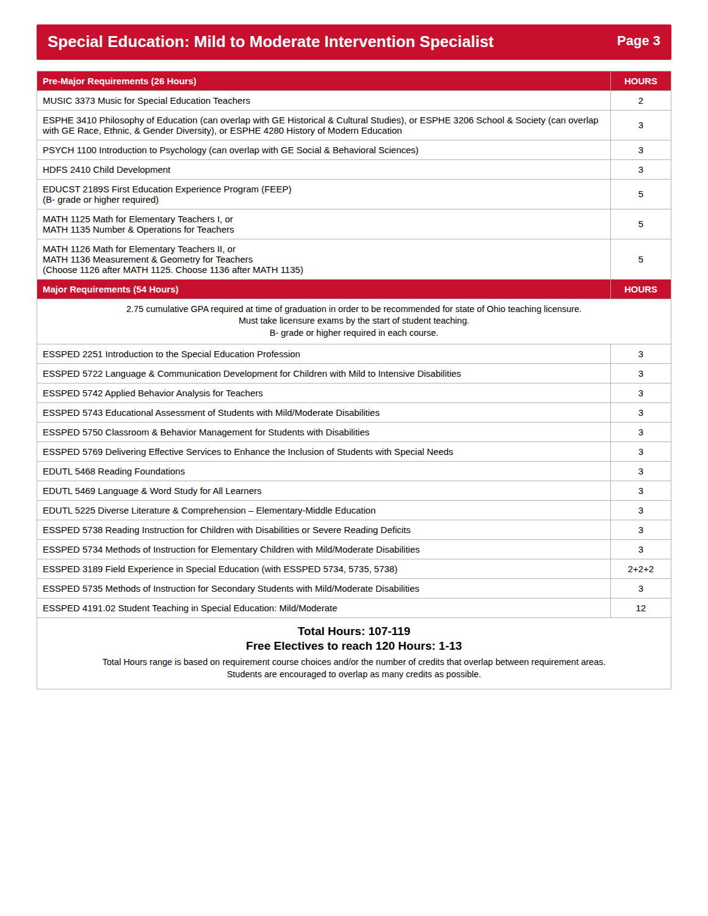Special Education: Mild to Moderate Intervention Specialist
Page 3
| Pre-Major Requirements (26 Hours) | HOURS |
| --- | --- |
| MUSIC 3373 Music for Special Education Teachers | 2 |
| ESPHE 3410 Philosophy of Education (can overlap with GE Historical & Cultural Studies), or ESPHE 3206 School & Society (can overlap with GE Race, Ethnic, & Gender Diversity), or ESPHE 4280 History of Modern Education | 3 |
| PSYCH 1100 Introduction to Psychology (can overlap with GE Social & Behavioral Sciences) | 3 |
| HDFS 2410 Child Development | 3 |
| EDUCST 2189S First Education Experience Program (FEEP) (B- grade or higher required) | 5 |
| MATH 1125 Math for Elementary Teachers I, or MATH 1135 Number & Operations for Teachers | 5 |
| MATH 1126 Math for Elementary Teachers II, or MATH 1136 Measurement & Geometry for Teachers (Choose 1126 after MATH 1125. Choose 1136 after MATH 1135) | 5 |
| Major Requirements (54 Hours) | HOURS |
| 2.75 cumulative GPA required at time of graduation in order to be recommended for state of Ohio teaching licensure. Must take licensure exams by the start of student teaching. B- grade or higher required in each course. |
| ESSPED 2251 Introduction to the Special Education Profession | 3 |
| ESSPED 5722 Language & Communication Development for Children with Mild to Intensive Disabilities | 3 |
| ESSPED 5742 Applied Behavior Analysis for Teachers | 3 |
| ESSPED 5743 Educational Assessment of Students with Mild/Moderate Disabilities | 3 |
| ESSPED 5750 Classroom & Behavior Management for Students with Disabilities | 3 |
| ESSPED 5769 Delivering Effective Services to Enhance the Inclusion of Students with Special Needs | 3 |
| EDUTL 5468 Reading Foundations | 3 |
| EDUTL 5469 Language & Word Study for All Learners | 3 |
| EDUTL 5225 Diverse Literature & Comprehension – Elementary-Middle Education | 3 |
| ESSPED 5738 Reading Instruction for Children with Disabilities or Severe Reading Deficits | 3 |
| ESSPED 5734 Methods of Instruction for Elementary Children with Mild/Moderate Disabilities | 3 |
| ESSPED 3189 Field Experience in Special Education (with ESSPED 5734, 5735, 5738) | 2+2+2 |
| ESSPED 5735 Methods of Instruction for Secondary Students with Mild/Moderate Disabilities | 3 |
| ESSPED 4191.02 Student Teaching in Special Education: Mild/Moderate | 12 |
| Total Hours: 107-119 Free Electives to reach 120 Hours: 1-13 Total Hours range is based on requirement course choices and/or the number of credits that overlap between requirement areas. Students are encouraged to overlap as many credits as possible. |